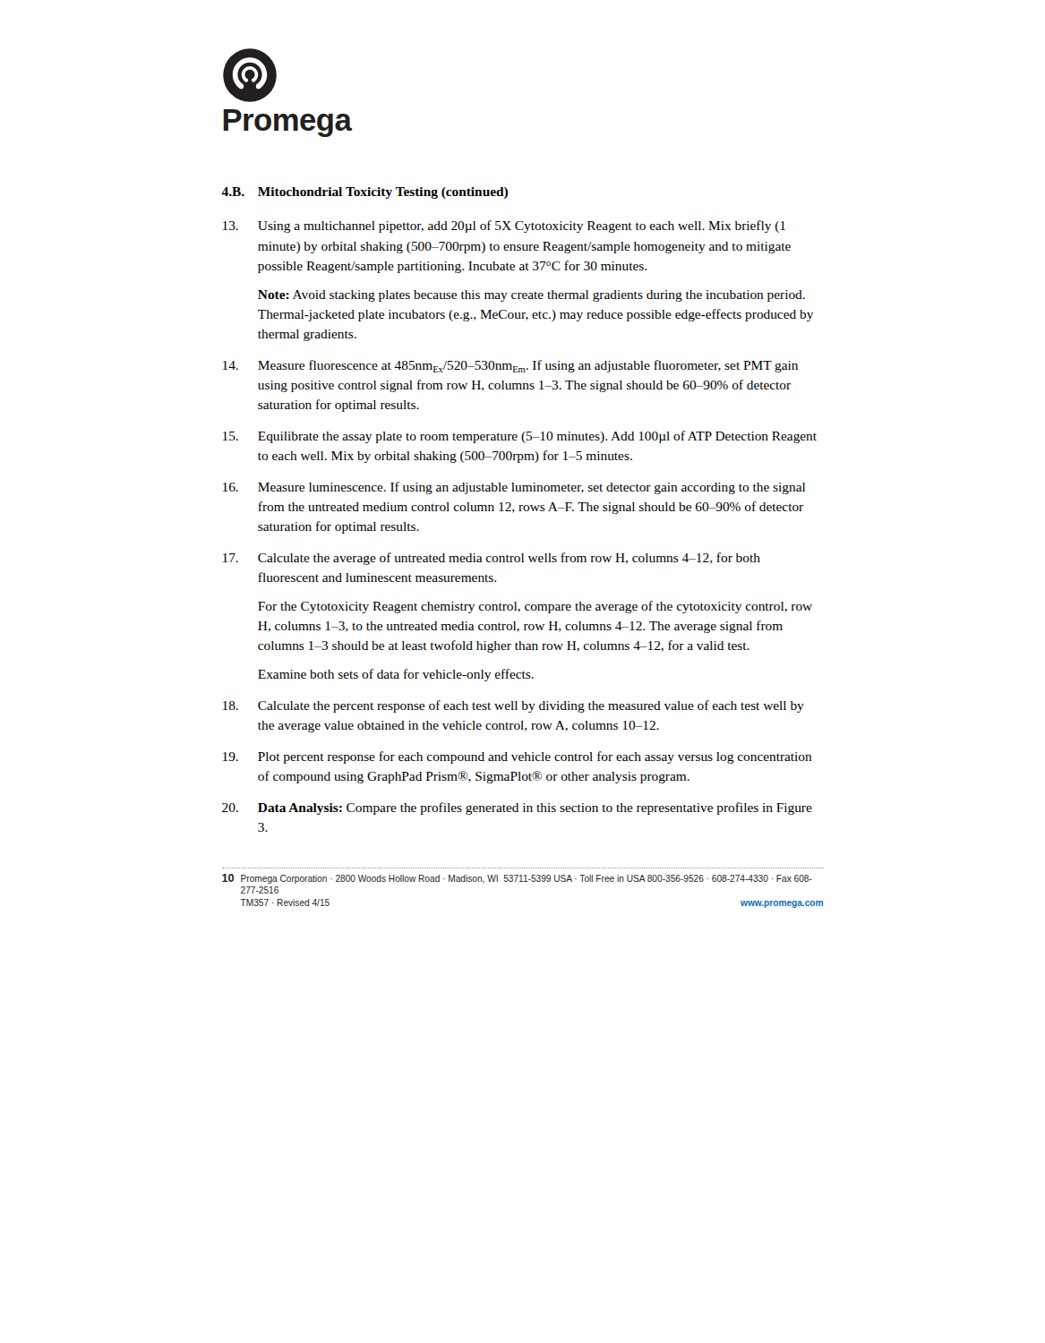Promega
4.B. Mitochondrial Toxicity Testing (continued)
13.
Using a multichannel pipettor, add 20µl of 5X Cytotoxicity Reagent to each well. Mix briefly (1 minute) by orbital shaking (500–700rpm) to ensure Reagent/sample homogeneity and to mitigate possible Reagent/sample partitioning. Incubate at 37°C for 30 minutes.
Note: Avoid stacking plates because this may create thermal gradients during the incubation period. Thermal-jacketed plate incubators (e.g., MeCour, etc.) may reduce possible edge-effects produced by thermal gradients.
14.
Measure fluorescence at 485nmEx/520–530nmEm. If using an adjustable fluorometer, set PMT gain using positive control signal from row H, columns 1–3. The signal should be 60–90% of detector saturation for optimal results.
15.
Equilibrate the assay plate to room temperature (5–10 minutes). Add 100µl of ATP Detection Reagent to each well. Mix by orbital shaking (500–700rpm) for 1–5 minutes.
16.
Measure luminescence. If using an adjustable luminometer, set detector gain according to the signal from the untreated medium control column 12, rows A–F. The signal should be 60–90% of detector saturation for optimal results.
17.
Calculate the average of untreated media control wells from row H, columns 4–12, for both fluorescent and luminescent measurements.
For the Cytotoxicity Reagent chemistry control, compare the average of the cytotoxicity control, row H, columns 1–3, to the untreated media control, row H, columns 4–12. The average signal from columns 1–3 should be at least twofold higher than row H, columns 4–12, for a valid test.
Examine both sets of data for vehicle-only effects.
18.
Calculate the percent response of each test well by dividing the measured value of each test well by the average value obtained in the vehicle control, row A, columns 10–12.
19.
Plot percent response for each compound and vehicle control for each assay versus log concentration of compound using GraphPad Prism®, SigmaPlot® or other analysis program.
20.
Data Analysis: Compare the profiles generated in this section to the representative profiles in Figure 3.
10
Promega Corporation · 2800 Woods Hollow Road · Madison, WI 53711-5399 USA · Toll Free in USA 800-356-9526 · 608-274-4330 · Fax 608-277-2516
TM357 · Revised 4/15 www.promega.com